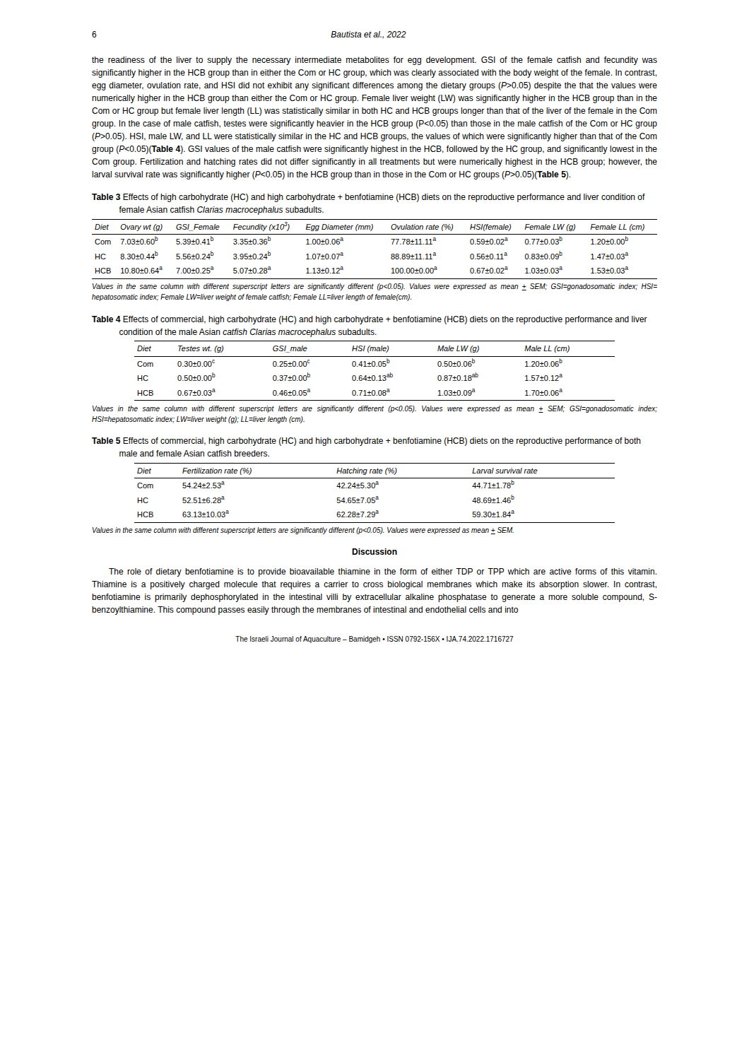6 Bautista et al., 2022
the readiness of the liver to supply the necessary intermediate metabolites for egg development. GSI of the female catfish and fecundity was significantly higher in the HCB group than in either the Com or HC group, which was clearly associated with the body weight of the female. In contrast, egg diameter, ovulation rate, and HSI did not exhibit any significant differences among the dietary groups (P>0.05) despite the that the values were numerically higher in the HCB group than either the Com or HC group. Female liver weight (LW) was significantly higher in the HCB group than in the Com or HC group but female liver length (LL) was statistically similar in both HC and HCB groups longer than that of the liver of the female in the Com group. In the case of male catfish, testes were significantly heavier in the HCB group (P<0.05) than those in the male catfish of the Com or HC group (P>0.05). HSI, male LW, and LL were statistically similar in the HC and HCB groups, the values of which were significantly higher than that of the Com group (P<0.05)(Table 4). GSI values of the male catfish were significantly highest in the HCB, followed by the HC group, and significantly lowest in the Com group. Fertilization and hatching rates did not differ significantly in all treatments but were numerically highest in the HCB group; however, the larval survival rate was significantly higher (P<0.05) in the HCB group than in those in the Com or HC groups (P>0.05)(Table 5).
Table 3 Effects of high carbohydrate (HC) and high carbohydrate + benfotiamine (HCB) diets on the reproductive performance and liver condition of female Asian catfish Clarias macrocephalus subadults.
| Diet | Ovary wt (g) | GSI_Female | Fecundity (x10 3 ) | Egg Diameter (mm) | Ovulation rate (%) | HSI(female) | Female LW (g) | Female LL (cm) |
| --- | --- | --- | --- | --- | --- | --- | --- | --- |
| Com | 7.03±0.60 b | 5.39±0.41 b | 3.35±0.36 b | 1.00±0.06 a | 77.78±11.11 a | 0.59±0.02 a | 0.77±0.03 b | 1.20±0.00 b |
| HC | 8.30±0.44 b | 5.56±0.24 b | 3.95±0.24 b | 1.07±0.07 a | 88.89±11.11 a | 0.56±0.11 a | 0.83±0.09 b | 1.47±0.03 a |
| HCB | 10.80±0.64 a | 7.00±0.25 a | 5.07±0.28 a | 1.13±0.12 a | 100.00±0.00 a | 0.67±0.02 a | 1.03±0.03 a | 1.53±0.03 a |
Values in the same column with different superscript letters are significantly different (p<0.05). Values were expressed as mean + SEM; GSI=gonadosomatic index; HSI= hepatosomatic index; Female LW=liver weight of female catfish; Female LL=liver length of female(cm).
Table 4 Effects of commercial, high carbohydrate (HC) and high carbohydrate + benfotiamine (HCB) diets on the reproductive performance and liver condition of the male Asian catfish Clarias macrocephalus subadults.
| Diet | Testes wt. (g) | GSI_male | HSI (male) | Male LW (g) | Male LL (cm) |
| --- | --- | --- | --- | --- | --- |
| Com | 0.30±0.00 c | 0.25±0.00 c | 0.41±0.05 b | 0.50±0.06 b | 1.20±0.06 b |
| HC | 0.50±0.00 b | 0.37±0.00 b | 0.64±0.13 ab | 0.87±0.18 ab | 1.57±0.12 a |
| HCB | 0.67±0.03 a | 0.46±0.05 a | 0.71±0.08 a | 1.03±0.09 a | 1.70±0.06 a |
Values in the same column with different superscript letters are significantly different (p<0.05). Values were expressed as mean + SEM; GSI=gonadosomatic index; HSI=hepatosomatic index; LW=liver weight (g); LL=liver length (cm).
Table 5 Effects of commercial, high carbohydrate (HC) and high carbohydrate + benfotiamine (HCB) diets on the reproductive performance of both male and female Asian catfish breeders.
| Diet | Fertilization rate (%) | Hatching rate (%) | Larval survival rate |
| --- | --- | --- | --- |
| Com | 54.24±2.53 a | 42.24±5.30 a | 44.71±1.78 b |
| HC | 52.51±6.28 a | 54.65±7.05 a | 48.69±1.46 b |
| HCB | 63.13±10.03 a | 62.28±7.29 a | 59.30±1.84 a |
Values in the same column with different superscript letters are significantly different (p<0.05). Values were expressed as mean + SEM.
Discussion
The role of dietary benfotiamine is to provide bioavailable thiamine in the form of either TDP or TPP which are active forms of this vitamin. Thiamine is a positively charged molecule that requires a carrier to cross biological membranes which make its absorption slower. In contrast, benfotiamine is primarily dephosphorylated in the intestinal villi by extracellular alkaline phosphatase to generate a more soluble compound, S-benzoylthiamine. This compound passes easily through the membranes of intestinal and endothelial cells and into
The Israeli Journal of Aquaculture – Bamidgeh • ISSN 0792-156X • IJA.74.2022.1716727